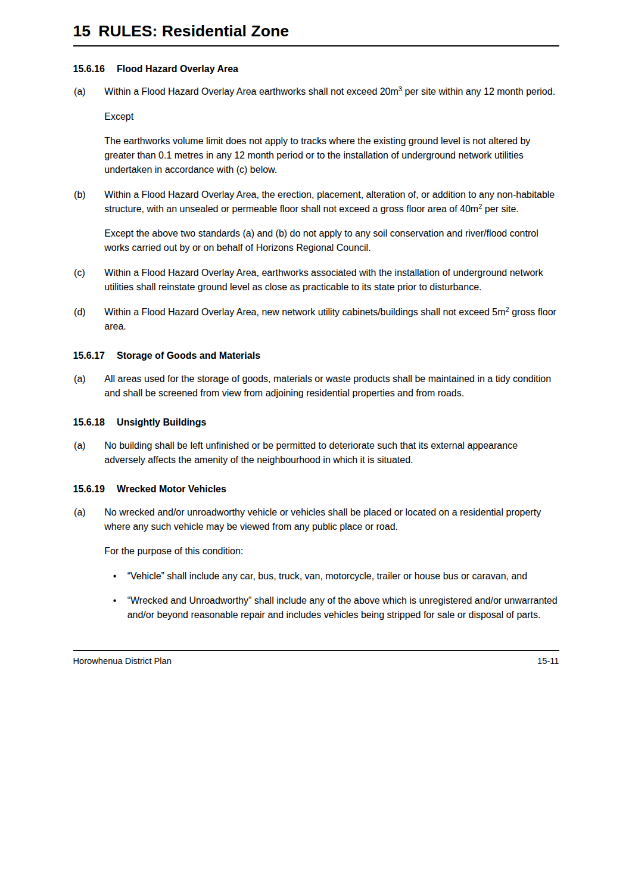15 RULES: Residential Zone
15.6.16 Flood Hazard Overlay Area
(a)
Within a Flood Hazard Overlay Area earthworks shall not exceed 20m3 per site within any 12 month period.
Except
The earthworks volume limit does not apply to tracks where the existing ground level is not altered by greater than 0.1 metres in any 12 month period or to the installation of underground network utilities undertaken in accordance with (c) below.
(b)
Within a Flood Hazard Overlay Area, the erection, placement, alteration of, or addition to any non-habitable structure, with an unsealed or permeable floor shall not exceed a gross floor area of 40m2 per site.
Except the above two standards (a) and (b) do not apply to any soil conservation and river/flood control works carried out by or on behalf of Horizons Regional Council.
(c)
Within a Flood Hazard Overlay Area, earthworks associated with the installation of underground network utilities shall reinstate ground level as close as practicable to its state prior to disturbance.
(d)
Within a Flood Hazard Overlay Area, new network utility cabinets/buildings shall not exceed 5m2 gross floor area.
15.6.17 Storage of Goods and Materials
(a)
All areas used for the storage of goods, materials or waste products shall be maintained in a tidy condition and shall be screened from view from adjoining residential properties and from roads.
15.6.18 Unsightly Buildings
(a)
No building shall be left unfinished or be permitted to deteriorate such that its external appearance adversely affects the amenity of the neighbourhood in which it is situated.
15.6.19 Wrecked Motor Vehicles
(a)
No wrecked and/or unroadworthy vehicle or vehicles shall be placed or located on a residential property where any such vehicle may be viewed from any public place or road.
For the purpose of this condition:
“Vehicle” shall include any car, bus, truck, van, motorcycle, trailer or house bus or caravan, and
“Wrecked and Unroadworthy” shall include any of the above which is unregistered and/or unwarranted and/or beyond reasonable repair and includes vehicles being stripped for sale or disposal of parts.
Horowhenua District Plan 15-11